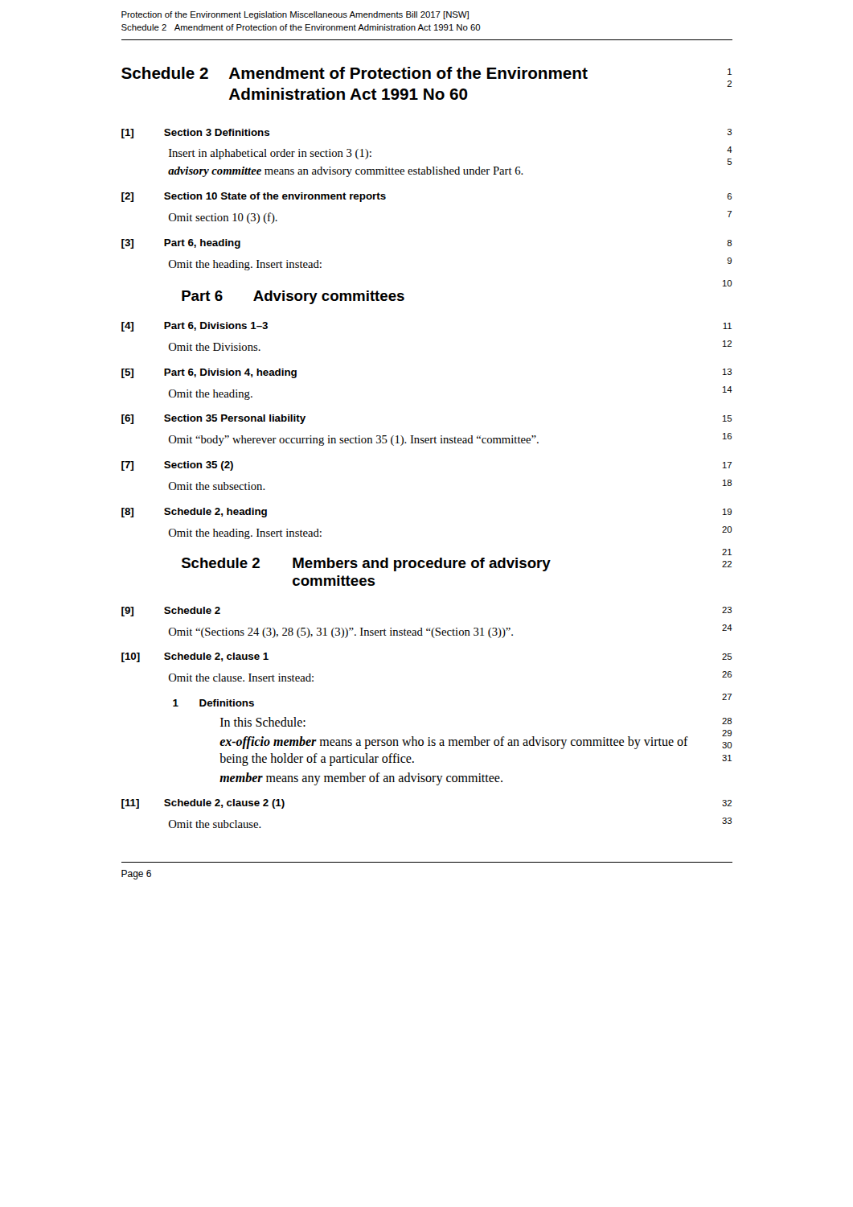Protection of the Environment Legislation Miscellaneous Amendments Bill 2017 [NSW]
Schedule 2 Amendment of Protection of the Environment Administration Act 1991 No 60
Schedule 2
Amendment of Protection of the Environment
Administration Act 1991 No 60
1 2
[1]
Section 3 Definitions
3
Insert in alphabetical order in section 3 (1):
advisory committee means an advisory committee established under Part 6.
4 5
[2]
Section 10 State of the environment reports
6
Omit section 10 (3) (f).
7
[3]
Part 6, heading
8
Omit the heading. Insert instead:
9
Part 6
Advisory committees
10
[4]
Part 6, Divisions 1–3
11
Omit the Divisions.
12
[5]
Part 6, Division 4, heading
13
Omit the heading.
14
[6]
Section 35 Personal liability
15
Omit “body” wherever occurring in section 35 (1). Insert instead “committee”.
16
[7]
Section 35 (2)
17
Omit the subsection.
18
[8]
Schedule 2, heading
19
Omit the heading. Insert instead:
20
Schedule 2
Members and procedure of advisory
committees
21 22
[9]
Schedule 2
23
Omit “(Sections 24 (3), 28 (5), 31 (3))”. Insert instead “(Section 31 (3))”.
24
[10]
Schedule 2, clause 1
25
Omit the clause. Insert instead:
26
1
Definitions
27
In this Schedule:
ex-officio member means a person who is a member of an advisory committee by virtue of being the holder of a particular office.
member means any member of an advisory committee.
28 29 30 31
[11]
Schedule 2, clause 2 (1)
32
Omit the subclause.
33
Page 6